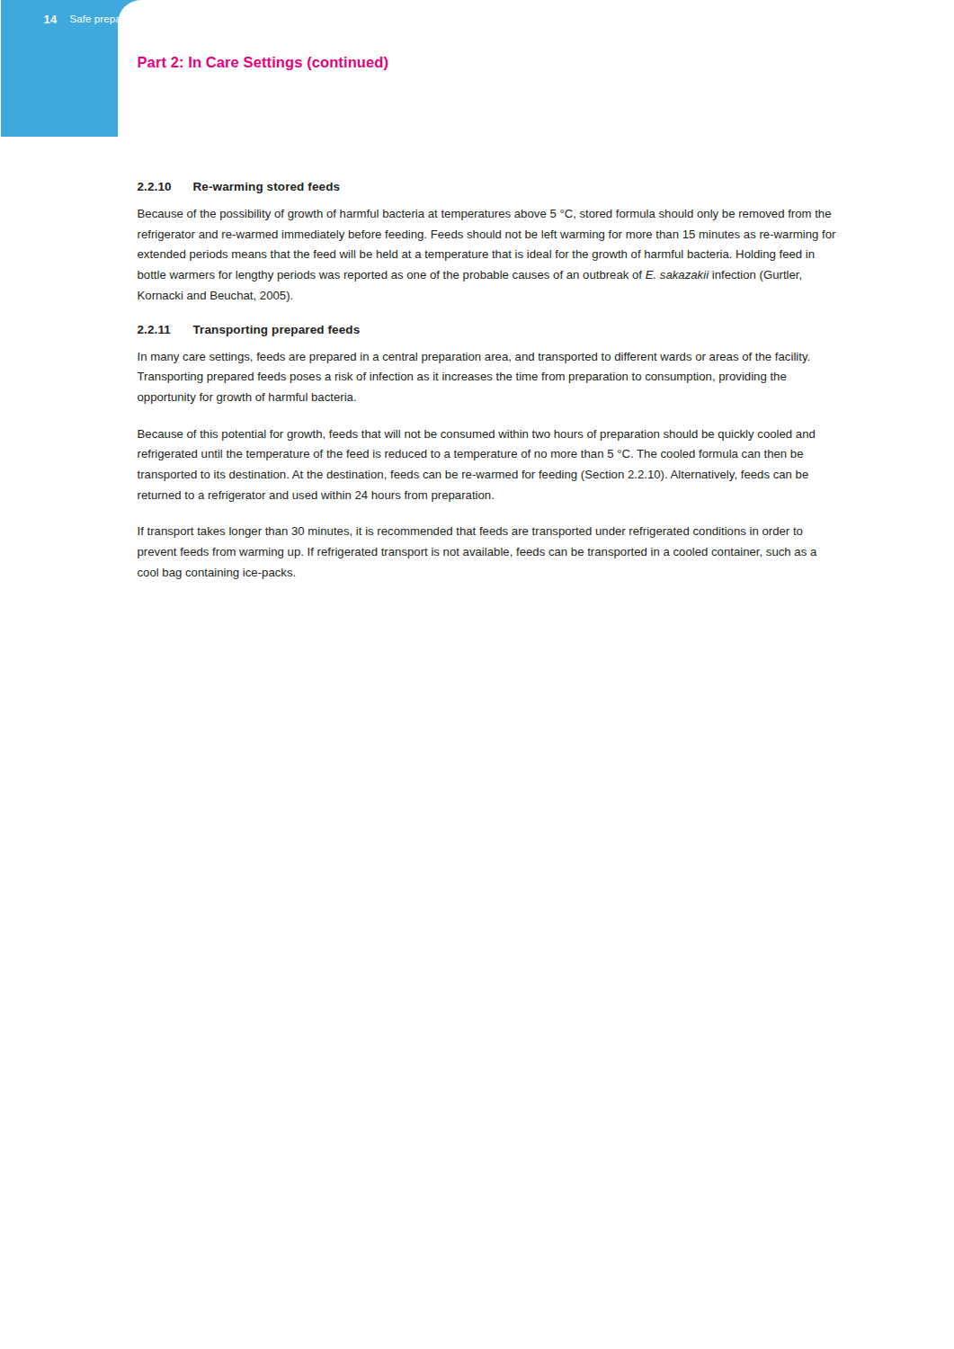14 Safe preparation, storage and handling of powdered infant formula - Guidelines
Part 2: In Care Settings (continued)
2.2.10 Re-warming stored feeds
Because of the possibility of growth of harmful bacteria at temperatures above 5 °C, stored formula should only be removed from the refrigerator and re-warmed immediately before feeding. Feeds should not be left warming for more than 15 minutes as re-warming for extended periods means that the feed will be held at a temperature that is ideal for the growth of harmful bacteria. Holding feed in bottle warmers for lengthy periods was reported as one of the probable causes of an outbreak of E. sakazakii infection (Gurtler, Kornacki and Beuchat, 2005).
2.2.11 Transporting prepared feeds
In many care settings, feeds are prepared in a central preparation area, and transported to different wards or areas of the facility. Transporting prepared feeds poses a risk of infection as it increases the time from preparation to consumption, providing the opportunity for growth of harmful bacteria.
Because of this potential for growth, feeds that will not be consumed within two hours of preparation should be quickly cooled and refrigerated until the temperature of the feed is reduced to a temperature of no more than 5 °C. The cooled formula can then be transported to its destination. At the destination, feeds can be re-warmed for feeding (Section 2.2.10). Alternatively, feeds can be returned to a refrigerator and used within 24 hours from preparation.
If transport takes longer than 30 minutes, it is recommended that feeds are transported under refrigerated conditions in order to prevent feeds from warming up. If refrigerated transport is not available, feeds can be transported in a cooled container, such as a cool bag containing ice-packs.